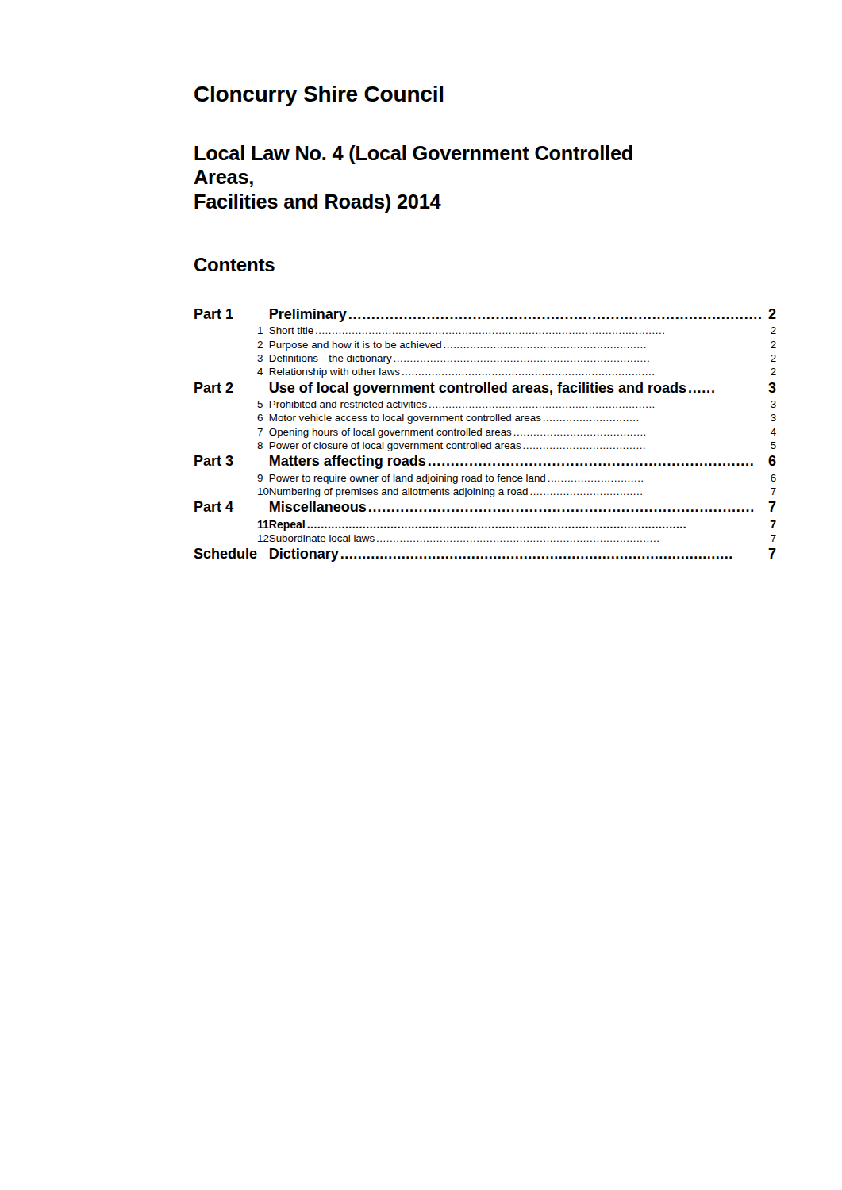Cloncurry Shire Council
Local Law No. 4 (Local Government Controlled Areas,
Facilities and Roads) 2014
Contents
| Part 1 | | Preliminary .......................................................................................... 2 |
| | 1 | Short title ......................................................................................................... 2 |
| | 2 | Purpose and how it is to be achieved ............................................................. 2 |
| | 3 | Definitions—the dictionary ............................................................................. 2 |
| | 4 | Relationship with other laws ............................................................................ 2 |
| Part 2 | | Use of local government controlled areas, facilities and roads ...... 3 |
| | 5 | Prohibited and restricted activities .................................................................... 3 |
| | 6 | Motor vehicle access to local government controlled areas ............................. 3 |
| | 7 | Opening hours of local government controlled areas ........................................ 4 |
| | 8 | Power of closure of local government controlled areas ..................................... 5 |
| Part 3 | | Matters affecting roads ....................................................................... 6 |
| | 9 | Power to require owner of land adjoining road to fence land ............................. 6 |
| | 10 | Numbering of premises and allotments adjoining a road .................................. 7 |
| Part 4 | | Miscellaneous .................................................................................... 7 |
| | 11 | Repeal ............................................................................................................. 7 |
| | 12 | Subordinate local laws ..................................................................................... 7 |
| Schedule | | Dictionary .......................................................................................... 7 |